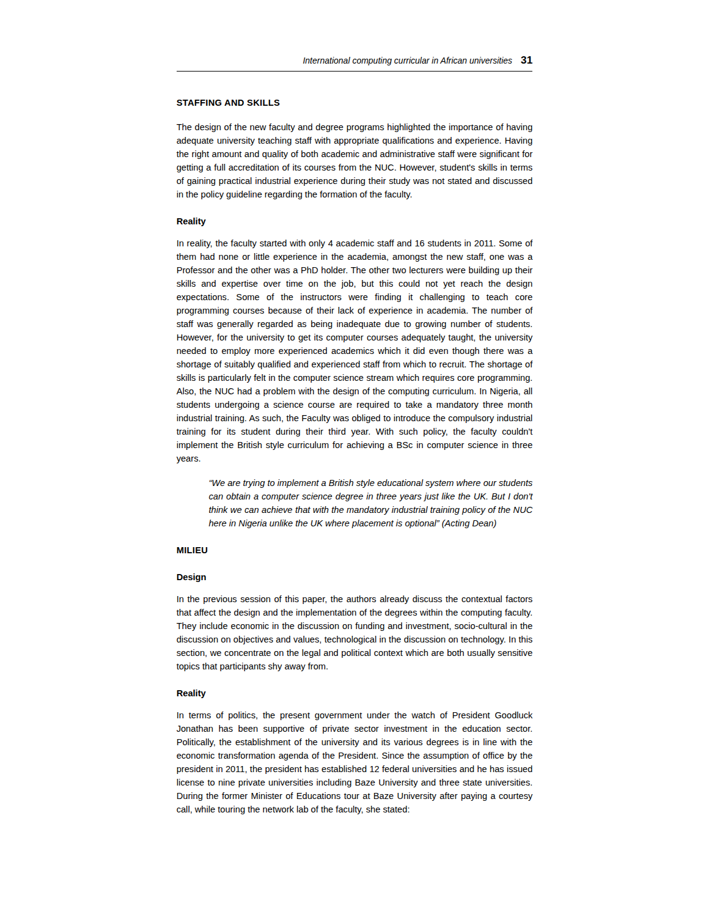International computing curricular in African universities31
STAFFING AND SKILLS
The design of the new faculty and degree programs highlighted the importance of having adequate university teaching staff with appropriate qualifications and experience. Having the right amount and quality of both academic and administrative staff were significant for getting a full accreditation of its courses from the NUC. However, student's skills in terms of gaining practical industrial experience during their study was not stated and discussed in the policy guideline regarding the formation of the faculty.
Reality
In reality, the faculty started with only 4 academic staff and 16 students in 2011. Some of them had none or little experience in the academia, amongst the new staff, one was a Professor and the other was a PhD holder. The other two lecturers were building up their skills and expertise over time on the job, but this could not yet reach the design expectations. Some of the instructors were finding it challenging to teach core programming courses because of their lack of experience in academia. The number of staff was generally regarded as being inadequate due to growing number of students. However, for the university to get its computer courses adequately taught, the university needed to employ more experienced academics which it did even though there was a shortage of suitably qualified and experienced staff from which to recruit. The shortage of skills is particularly felt in the computer science stream which requires core programming. Also, the NUC had a problem with the design of the computing curriculum. In Nigeria, all students undergoing a science course are required to take a mandatory three month industrial training. As such, the Faculty was obliged to introduce the compulsory industrial training for its student during their third year. With such policy, the faculty couldn't implement the British style curriculum for achieving a BSc in computer science in three years.
“We are trying to implement a British style educational system where our students can obtain a computer science degree in three years just like the UK. But I don't think we can achieve that with the mandatory industrial training policy of the NUC here in Nigeria unlike the UK where placement is optional” (Acting Dean)
MILIEU
Design
In the previous session of this paper, the authors already discuss the contextual factors that affect the design and the implementation of the degrees within the computing faculty. They include economic in the discussion on funding and investment, socio-cultural in the discussion on objectives and values, technological in the discussion on technology. In this section, we concentrate on the legal and political context which are both usually sensitive topics that participants shy away from.
Reality
In terms of politics, the present government under the watch of President Goodluck Jonathan has been supportive of private sector investment in the education sector. Politically, the establishment of the university and its various degrees is in line with the economic transformation agenda of the President. Since the assumption of office by the president in 2011, the president has established 12 federal universities and he has issued license to nine private universities including Baze University and three state universities. During the former Minister of Educations tour at Baze University after paying a courtesy call, while touring the network lab of the faculty, she stated: